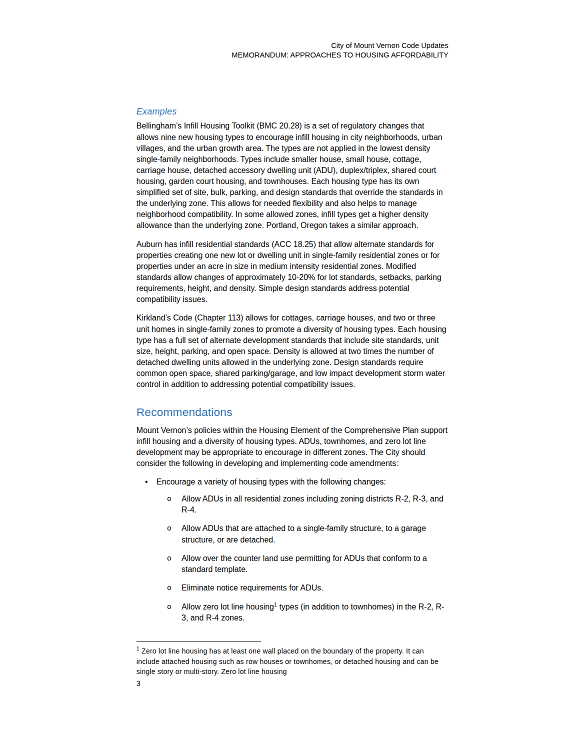City of Mount Vernon Code Updates MEMORANDUM: APPROACHES TO HOUSING AFFORDABILITY
Examples
Bellingham’s Infill Housing Toolkit (BMC 20.28) is a set of regulatory changes that allows nine new housing types to encourage infill housing in city neighborhoods, urban villages, and the urban growth area. The types are not applied in the lowest density single-family neighborhoods. Types include smaller house, small house, cottage, carriage house, detached accessory dwelling unit (ADU), duplex/triplex, shared court housing, garden court housing, and townhouses. Each housing type has its own simplified set of site, bulk, parking, and design standards that override the standards in the underlying zone. This allows for needed flexibility and also helps to manage neighborhood compatibility. In some allowed zones, infill types get a higher density allowance than the underlying zone. Portland, Oregon takes a similar approach.
Auburn has infill residential standards (ACC 18.25) that allow alternate standards for properties creating one new lot or dwelling unit in single-family residential zones or for properties under an acre in size in medium intensity residential zones. Modified standards allow changes of approximately 10-20% for lot standards, setbacks, parking requirements, height, and density. Simple design standards address potential compatibility issues.
Kirkland’s Code (Chapter 113) allows for cottages, carriage houses, and two or three unit homes in single-family zones to promote a diversity of housing types. Each housing type has a full set of alternate development standards that include site standards, unit size, height, parking, and open space. Density is allowed at two times the number of detached dwelling units allowed in the underlying zone. Design standards require common open space, shared parking/garage, and low impact development storm water control in addition to addressing potential compatibility issues.
Recommendations
Mount Vernon’s policies within the Housing Element of the Comprehensive Plan support infill housing and a diversity of housing types. ADUs, townhomes, and zero lot line development may be appropriate to encourage in different zones. The City should consider the following in developing and implementing code amendments:
Encourage a variety of housing types with the following changes:
Allow ADUs in all residential zones including zoning districts R-2, R-3, and R-4.
Allow ADUs that are attached to a single-family structure, to a garage structure, or are detached.
Allow over the counter land use permitting for ADUs that conform to a standard template.
Eliminate notice requirements for ADUs.
Allow zero lot line housing1 types (in addition to townhomes) in the R-2, R-3, and R-4 zones.
1 Zero lot line housing has at least one wall placed on the boundary of the property. It can include attached housing such as row houses or townhomes, or detached housing and can be single story or multi-story. Zero lot line housing
3